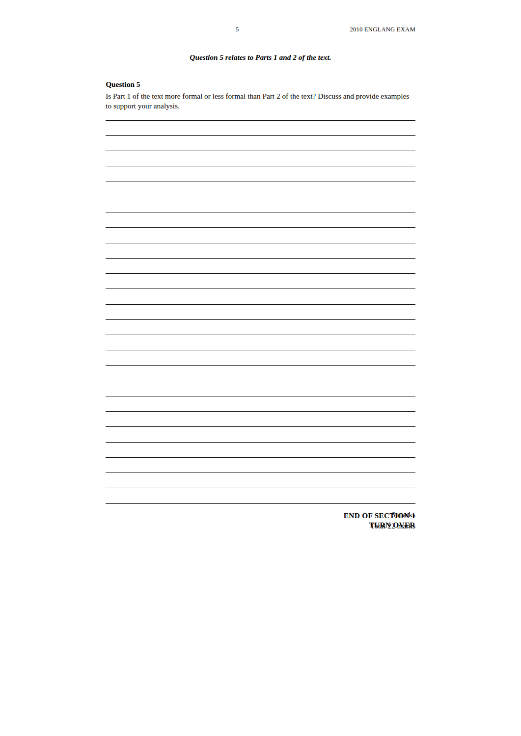5 2010 ENGLANG EXAM
Question 5 relates to Parts 1 and 2 of the text.
Question 5
Is Part 1 of the text more formal or less formal than Part 2 of the text? Discuss and provide examples to support your analysis.
6 marks
Total 22 marks
END OF SECTION 1
TURN OVER